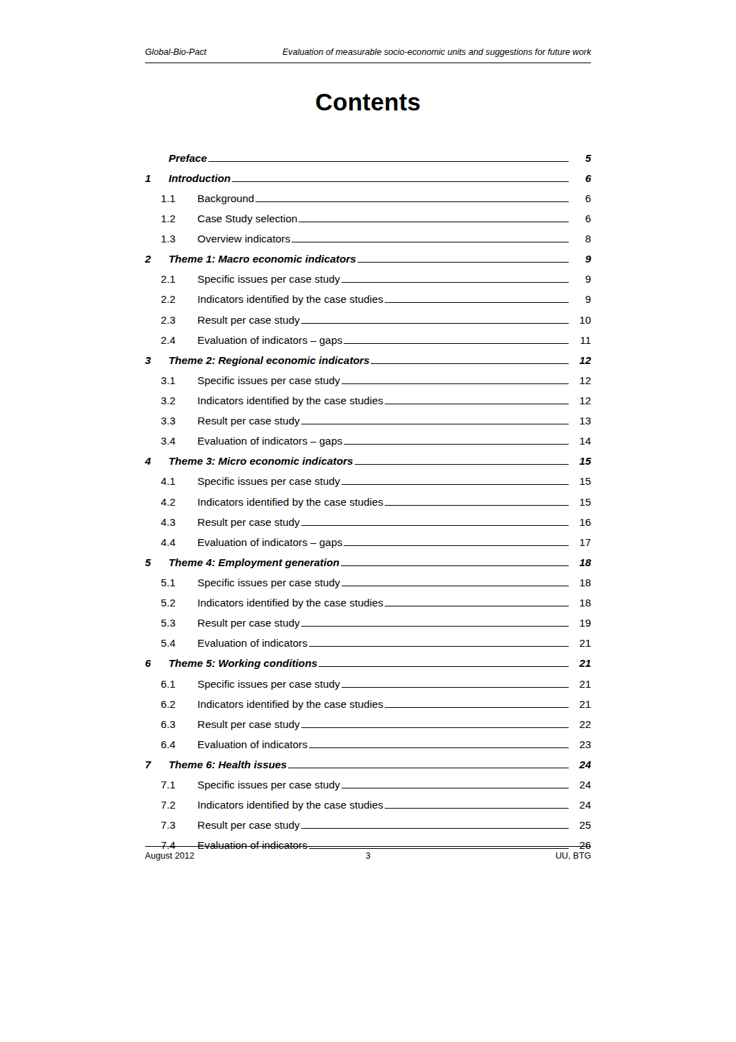Global-Bio-Pact
Evaluation of measurable socio-economic units and suggestions for future work
Contents
Preface 5
1 Introduction 6
1.1 Background 6
1.2 Case Study selection 6
1.3 Overview indicators 8
2 Theme 1: Macro economic indicators 9
2.1 Specific issues per case study 9
2.2 Indicators identified by the case studies 9
2.3 Result per case study 10
2.4 Evaluation of indicators – gaps 11
3 Theme 2: Regional economic indicators 12
3.1 Specific issues per case study 12
3.2 Indicators identified by the case studies 12
3.3 Result per case study 13
3.4 Evaluation of indicators – gaps 14
4 Theme 3: Micro economic indicators 15
4.1 Specific issues per case study 15
4.2 Indicators identified by the case studies 15
4.3 Result per case study 16
4.4 Evaluation of indicators – gaps 17
5 Theme 4: Employment generation 18
5.1 Specific issues per case study 18
5.2 Indicators identified by the case studies 18
5.3 Result per case study 19
5.4 Evaluation of indicators 21
6 Theme 5: Working conditions 21
6.1 Specific issues per case study 21
6.2 Indicators identified by the case studies 21
6.3 Result per case study 22
6.4 Evaluation of indicators 23
7 Theme 6: Health issues 24
7.1 Specific issues per case study 24
7.2 Indicators identified by the case studies 24
7.3 Result per case study 25
7.4 Evaluation of indicators 26
August 2012
3
UU, BTG